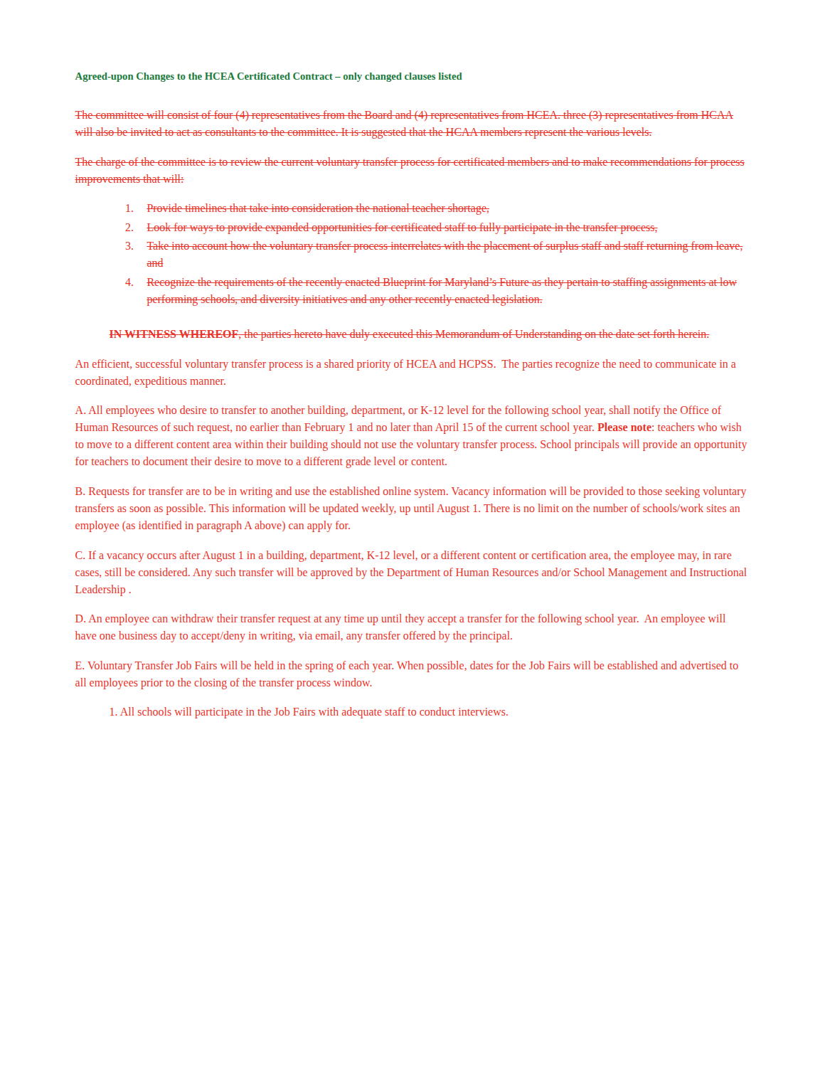Agreed-upon Changes to the HCEA Certificated Contract – only changed clauses listed
The committee will consist of four (4) representatives from the Board and (4) representatives from HCEA. three (3) representatives from HCAA will also be invited to act as consultants to the committee. It is suggested that the HCAA members represent the various levels.
The charge of the committee is to review the current voluntary transfer process for certificated members and to make recommendations for process improvements that will:
Provide timelines that take into consideration the national teacher shortage,
Look for ways to provide expanded opportunities for certificated staff to fully participate in the transfer process,
Take into account how the voluntary transfer process interrelates with the placement of surplus staff and staff returning from leave, and
Recognize the requirements of the recently enacted Blueprint for Maryland’s Future as they pertain to staffing assignments at low performing schools, and diversity initiatives and any other recently enacted legislation.
IN WITNESS WHEREOF, the parties hereto have duly executed this Memorandum of Understanding on the date set forth herein.
An efficient, successful voluntary transfer process is a shared priority of HCEA and HCPSS. The parties recognize the need to communicate in a coordinated, expeditious manner.
A. All employees who desire to transfer to another building, department, or K-12 level for the following school year, shall notify the Office of Human Resources of such request, no earlier than February 1 and no later than April 15 of the current school year. Please note: teachers who wish to move to a different content area within their building should not use the voluntary transfer process. School principals will provide an opportunity for teachers to document their desire to move to a different grade level or content.
B. Requests for transfer are to be in writing and use the established online system. Vacancy information will be provided to those seeking voluntary transfers as soon as possible. This information will be updated weekly, up until August 1. There is no limit on the number of schools/work sites an employee (as identified in paragraph A above) can apply for.
C. If a vacancy occurs after August 1 in a building, department, K-12 level, or a different content or certification area, the employee may, in rare cases, still be considered. Any such transfer will be approved by the Department of Human Resources and/or School Management and Instructional Leadership .
D. An employee can withdraw their transfer request at any time up until they accept a transfer for the following school year. An employee will have one business day to accept/deny in writing, via email, any transfer offered by the principal.
E. Voluntary Transfer Job Fairs will be held in the spring of each year. When possible, dates for the Job Fairs will be established and advertised to all employees prior to the closing of the transfer process window.
1. All schools will participate in the Job Fairs with adequate staff to conduct interviews.